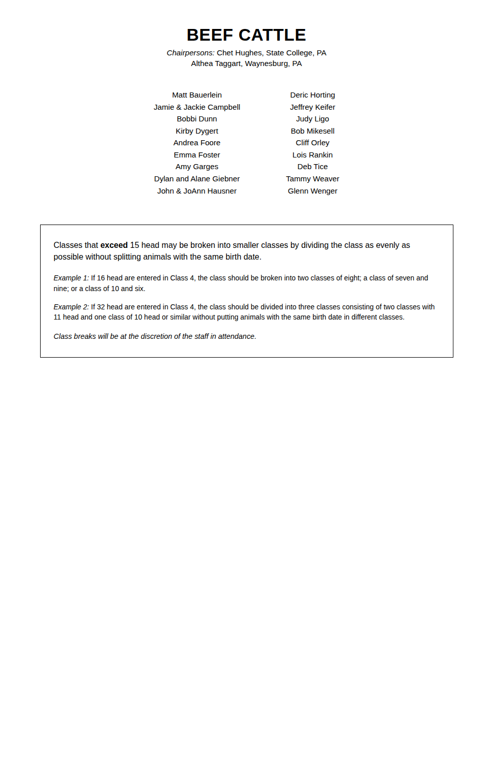BEEF CATTLE
Chairpersons: Chet Hughes, State College, PA
Althea Taggart, Waynesburg, PA
Matt Bauerlein
Jamie & Jackie Campbell
Bobbi Dunn
Kirby Dygert
Andrea Foore
Emma Foster
Amy Garges
Dylan and Alane Giebner
John & JoAnn Hausner
Deric Horting
Jeffrey Keifer
Judy Ligo
Bob Mikesell
Cliff Orley
Lois Rankin
Deb Tice
Tammy Weaver
Glenn Wenger
Classes that exceed 15 head may be broken into smaller classes by dividing the class as evenly as possible without splitting animals with the same birth date.
Example 1: If 16 head are entered in Class 4, the class should be broken into two classes of eight; a class of seven and nine; or a class of 10 and six.
Example 2: If 32 head are entered in Class 4, the class should be divided into three classes consisting of two classes with 11 head and one class of 10 head or similar without putting animals with the same birth date in different classes.
Class breaks will be at the discretion of the staff in attendance.